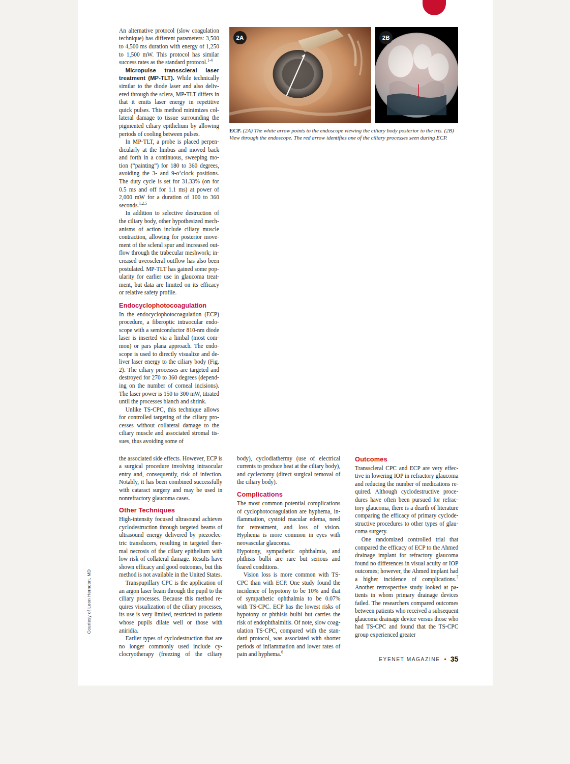Courtesy of Leon Herndon, MD
An alternative protocol (slow coagulation technique) has different parameters: 3,500 to 4,500 ms duration with energy of 1,250 to 1,500 mW. This protocol has similar success rates as the standard protocol.1-4
Micropulse transscleral laser treatment (MP-TLT). While technically similar to the diode laser and also delivered through the sclera, MP-TLT differs in that it emits laser energy in repetitive quick pulses. This method minimizes collateral damage to tissue surrounding the pigmented ciliary epithelium by allowing periods of cooling between pulses.
In MP-TLT, a probe is placed perpendicularly at the limbus and moved back and forth in a continuous, sweeping motion (“painting”) for 180 to 360 degrees, avoiding the 3- and 9-o’clock positions. The duty cycle is set for 31.33% (on for 0.5 ms and off for 1.1 ms) at power of 2,000 mW for a duration of 100 to 360 seconds.1,2,5
In addition to selective destruction of the ciliary body, other hypothesized mechanisms of action include ciliary muscle contraction, allowing for posterior movement of the scleral spur and increased outflow through the trabecular meshwork; increased uveoscleral outflow has also been postulated. MP-TLT has gained some popularity for earlier use in glaucoma treatment, but data are limited on its efficacy or relative safety profile.
Endocyclophotocoagulation
In the endocyclophotocoagulation (ECP) procedure, a fiberoptic intraocular endoscope with a semiconductor 810-nm diode laser is inserted via a limbal (most common) or pars plana approach. The endoscope is used to directly visualize and deliver laser energy to the ciliary body (Fig. 2). The ciliary processes are targeted and destroyed for 270 to 360 degrees (depending on the number of corneal incisions). The laser power is 150 to 300 mW, titrated until the processes blanch and shrink.
Unlike TS-CPC, this technique allows for controlled targeting of the ciliary processes without collateral damage to the ciliary muscle and associated stromal tissues, thus avoiding some of
2A
2B
ECP. (2A) The white arrow points to the endoscope viewing the ciliary body posterior to the iris. (2B) View through the endoscope. The red arrow identifies one of the ciliary processes seen during ECP.
the associated side effects. However, ECP is a surgical procedure involving intraocular entry and, consequently, risk of infection. Notably, it has been combined successfully with cataract surgery and may be used in nonrefractory glaucoma cases.
Other Techniques
High-intensity focused ultrasound achieves cyclodestruction through targeted beams of ultrasound energy delivered by piezoelectric transducers, resulting in targeted thermal necrosis of the ciliary epithelium with low risk of collateral damage. Results have shown efficacy and good outcomes, but this method is not available in the United States.
Transpupillary CPC is the application of an argon laser beam through the pupil to the ciliary processes. Because this method requires visualization of the ciliary processes, its use is very limited, restricted to patients whose pupils dilate well or those with aniridia.
Earlier types of cyclodestruction that are no longer commonly used include cyclocryotherapy (freezing of the ciliary body), cyclodiathermy (use of electrical currents to produce heat at the ciliary body), and cyclectomy (direct surgical removal of the ciliary body).
Complications
The most common potential complications of cyclophotocoagulation are hyphema, inflammation, cystoid macular edema, need for retreatment, and loss of vision. Hyphema is more common in eyes with neovascular glaucoma.
Hypotony, sympathetic ophthalmia, and phthisis bulbi are rare but serious and feared conditions.
Vision loss is more common with TS-CPC than with ECP. One study found the incidence of hypotony to be 10% and that of sympathetic ophthalmia to be 0.07% with TS-CPC. ECP has the lowest risks of hypotony or phthisis bulbi but carries the risk of endophthalmitis. Of note, slow coagulation TS-CPC, compared with the standard protocol, was associated with shorter periods of inflammation and lower rates of pain and hyphema.6
Outcomes
Transscleral CPC and ECP are very effective in lowering IOP in refractory glaucoma and reducing the number of medications required. Although cyclodestructive procedures have often been pursued for refractory glaucoma, there is a dearth of literature comparing the efficacy of primary cyclodestructive procedures to other types of glaucoma surgery.
One randomized controlled trial that compared the efficacy of ECP to the Ahmed drainage implant for refractory glaucoma found no differences in visual acuity or IOP outcomes; however, the Ahmed implant had a higher incidence of complications.7 Another retrospective study looked at patients in whom primary drainage devices failed. The researchers compared outcomes between patients who received a subsequent glaucoma drainage device versus those who had TS-CPC and found that the TS-CPC group experienced greater
EYENET MAGAZINE • 35